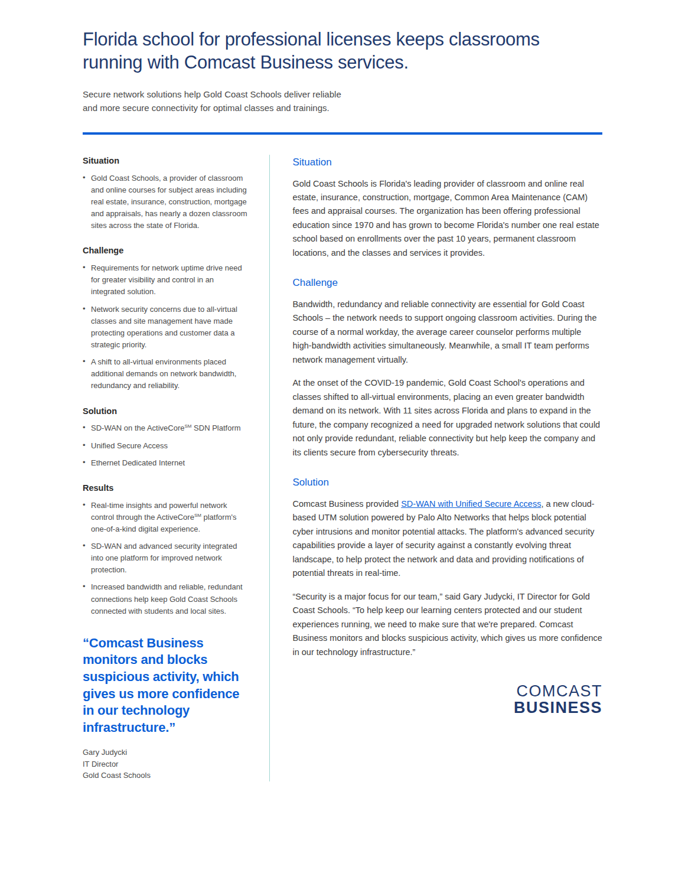Florida school for professional licenses keeps classrooms
running with Comcast Business services.
Secure network solutions help Gold Coast Schools deliver reliable
and more secure connectivity for optimal classes and trainings.
Situation
Gold Coast Schools, a provider of classroom and online courses for subject areas including real estate, insurance, construction, mortgage and appraisals, has nearly a dozen classroom sites across the state of Florida.
Challenge
Requirements for network uptime drive need for greater visibility and control in an integrated solution.
Network security concerns due to all-virtual classes and site management have made protecting operations and customer data a strategic priority.
A shift to all-virtual environments placed additional demands on network bandwidth, redundancy and reliability.
Solution
SD-WAN on the ActiveCoreSM SDN Platform
Unified Secure Access
Ethernet Dedicated Internet
Results
Real-time insights and powerful network control through the ActiveCoreSM platform's one-of-a-kind digital experience.
SD-WAN and advanced security integrated into one platform for improved network protection.
Increased bandwidth and reliable, redundant connections help keep Gold Coast Schools connected with students and local sites.
“Comcast Business monitors and blocks suspicious activity, which gives us more confidence in our technology infrastructure.”
Gary Judycki
IT Director
Gold Coast Schools
Situation
Gold Coast Schools is Florida's leading provider of classroom and online real estate, insurance, construction, mortgage, Common Area Maintenance (CAM) fees and appraisal courses. The organization has been offering professional education since 1970 and has grown to become Florida's number one real estate school based on enrollments over the past 10 years, permanent classroom locations, and the classes and services it provides.
Challenge
Bandwidth, redundancy and reliable connectivity are essential for Gold Coast Schools – the network needs to support ongoing classroom activities. During the course of a normal workday, the average career counselor performs multiple high-bandwidth activities simultaneously. Meanwhile, a small IT team performs network management virtually.
At the onset of the COVID-19 pandemic, Gold Coast School's operations and classes shifted to all-virtual environments, placing an even greater bandwidth demand on its network. With 11 sites across Florida and plans to expand in the future, the company recognized a need for upgraded network solutions that could not only provide redundant, reliable connectivity but help keep the company and its clients secure from cybersecurity threats.
Solution
Comcast Business provided SD-WAN with Unified Secure Access, a new cloud-based UTM solution powered by Palo Alto Networks that helps block potential cyber intrusions and monitor potential attacks. The platform's advanced security capabilities provide a layer of security against a constantly evolving threat landscape, to help protect the network and data and providing notifications of potential threats in real-time.
“Security is a major focus for our team,” said Gary Judycki, IT Director for Gold Coast Schools. “To help keep our learning centers protected and our student experiences running, we need to make sure that we're prepared. Comcast Business monitors and blocks suspicious activity, which gives us more confidence in our technology infrastructure.”
COMCAST
BUSINESS